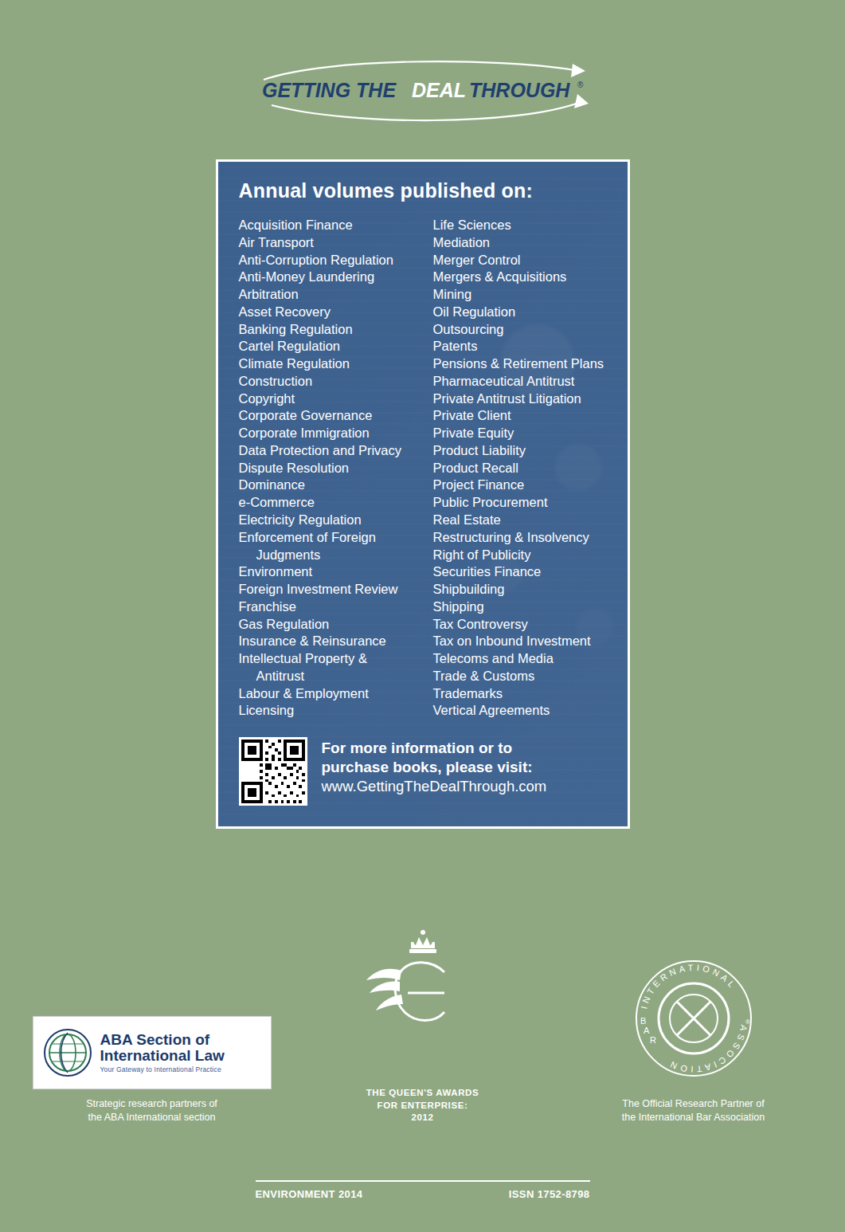GETTING THE DEAL THROUGH ®
Annual volumes published on:
Acquisition Finance
Air Transport
Anti-Corruption Regulation
Anti-Money Laundering
Arbitration
Asset Recovery
Banking Regulation
Cartel Regulation
Climate Regulation
Construction
Copyright
Corporate Governance
Corporate Immigration
Data Protection and Privacy
Dispute Resolution
Dominance
e-Commerce
Electricity Regulation
Enforcement of Foreign
Judgments
Environment
Foreign Investment Review
Franchise
Gas Regulation
Insurance & Reinsurance
Intellectual Property &
Antitrust
Labour & Employment
Licensing
Life Sciences
Mediation
Merger Control
Mergers & Acquisitions
Mining
Oil Regulation
Outsourcing
Patents
Pensions & Retirement Plans
Pharmaceutical Antitrust
Private Antitrust Litigation
Private Client
Private Equity
Product Liability
Product Recall
Project Finance
Public Procurement
Real Estate
Restructuring & Insolvency
Right of Publicity
Securities Finance
Shipbuilding
Shipping
Tax Controversy
Tax on Inbound Investment
Telecoms and Media
Trade & Customs
Trademarks
Vertical Agreements
For more information or to purchase books, please visit: www.GettingTheDealThrough.com
ABA Section of
International Law
Your Gateway to International Practice
Strategic research partners of
the ABA International section
THE QUEEN'S AWARDS
FOR ENTERPRISE:
2012
INTERNATIONAL ASSOCIATION B A R ®
The Official Research Partner of
the International Bar Association
ENVIRONMENT 2014 ISSN 1752-8798